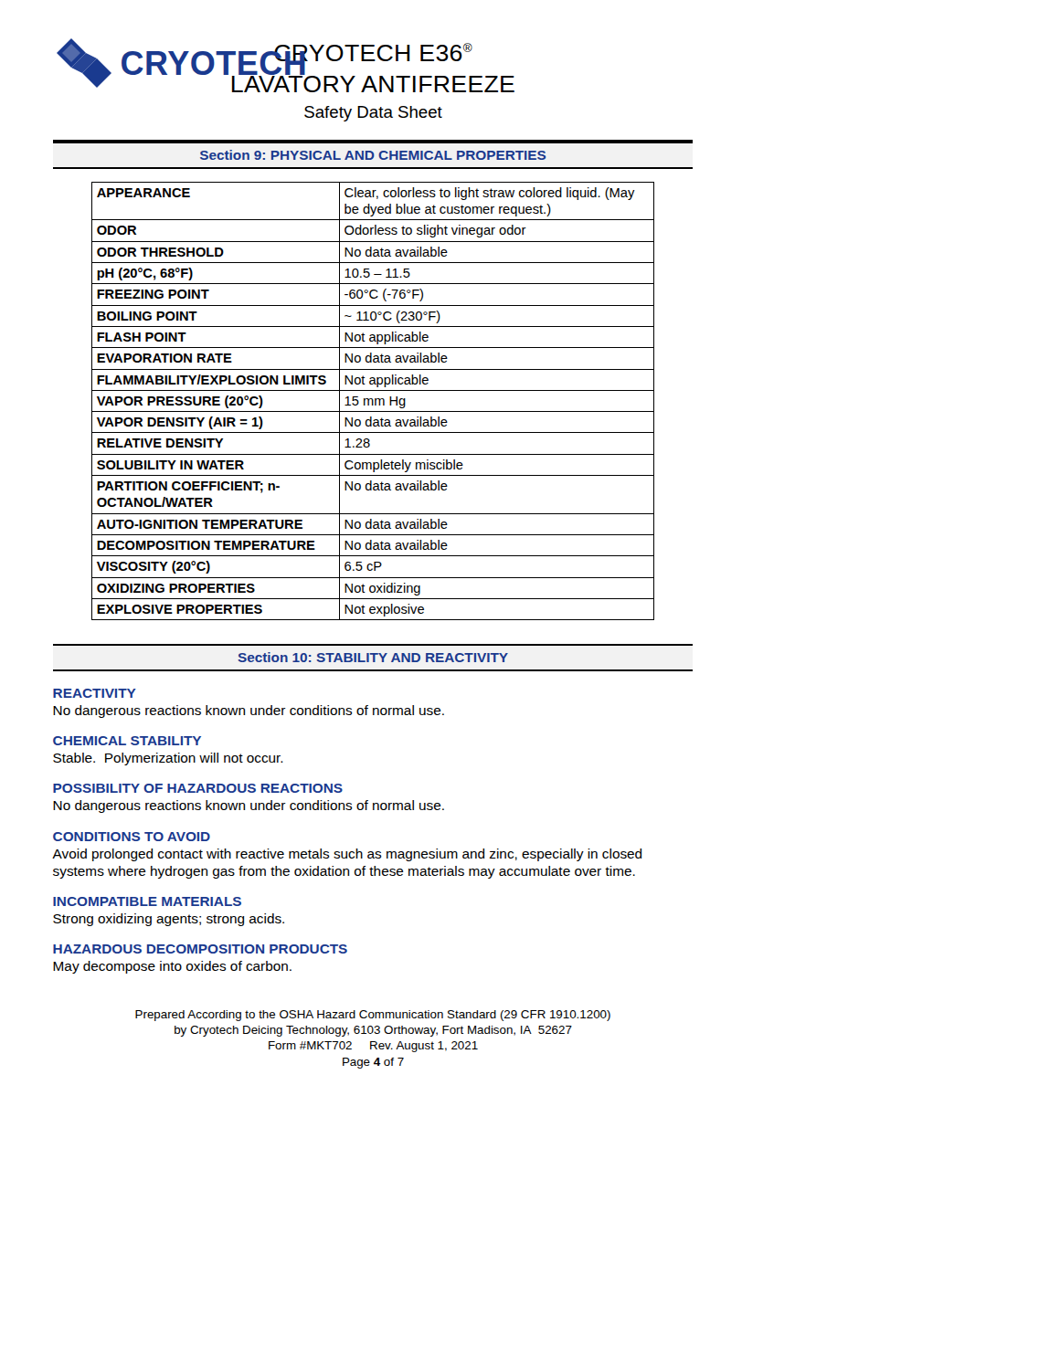CRYOTECH
CRYOTECH E36®
LAVATORY ANTIFREEZE
Safety Data Sheet
Section 9: PHYSICAL AND CHEMICAL PROPERTIES
| APPEARANCE | Clear, colorless to light straw colored liquid. (May be dyed blue at customer request.) |
| ODOR | Odorless to slight vinegar odor |
| ODOR THRESHOLD | No data available |
| pH (20°C, 68°F) | 10.5 – 11.5 |
| FREEZING POINT | -60°C (-76°F) |
| BOILING POINT | ~ 110°C (230°F) |
| FLASH POINT | Not applicable |
| EVAPORATION RATE | No data available |
| FLAMMABILITY/EXPLOSION LIMITS | Not applicable |
| VAPOR PRESSURE (20°C) | 15 mm Hg |
| VAPOR DENSITY (AIR = 1) | No data available |
| RELATIVE DENSITY | 1.28 |
| SOLUBILITY IN WATER | Completely miscible |
| PARTITION COEFFICIENT; n-OCTANOL/WATER | No data available |
| AUTO-IGNITION TEMPERATURE | No data available |
| DECOMPOSITION TEMPERATURE | No data available |
| VISCOSITY (20°C) | 6.5 cP |
| OXIDIZING PROPERTIES | Not oxidizing |
| EXPLOSIVE PROPERTIES | Not explosive |
Section 10: STABILITY AND REACTIVITY
REACTIVITY
No dangerous reactions known under conditions of normal use.
CHEMICAL STABILITY
Stable. Polymerization will not occur.
POSSIBILITY OF HAZARDOUS REACTIONS
No dangerous reactions known under conditions of normal use.
CONDITIONS TO AVOID
Avoid prolonged contact with reactive metals such as magnesium and zinc, especially in closed systems where hydrogen gas from the oxidation of these materials may accumulate over time.
INCOMPATIBLE MATERIALS
Strong oxidizing agents; strong acids.
HAZARDOUS DECOMPOSITION PRODUCTS
May decompose into oxides of carbon.
Prepared According to the OSHA Hazard Communication Standard (29 CFR 1910.1200)
by Cryotech Deicing Technology, 6103 Orthoway, Fort Madison, IA 52627
Form #MKT702 Rev. August 1, 2021
Page 4 of 7